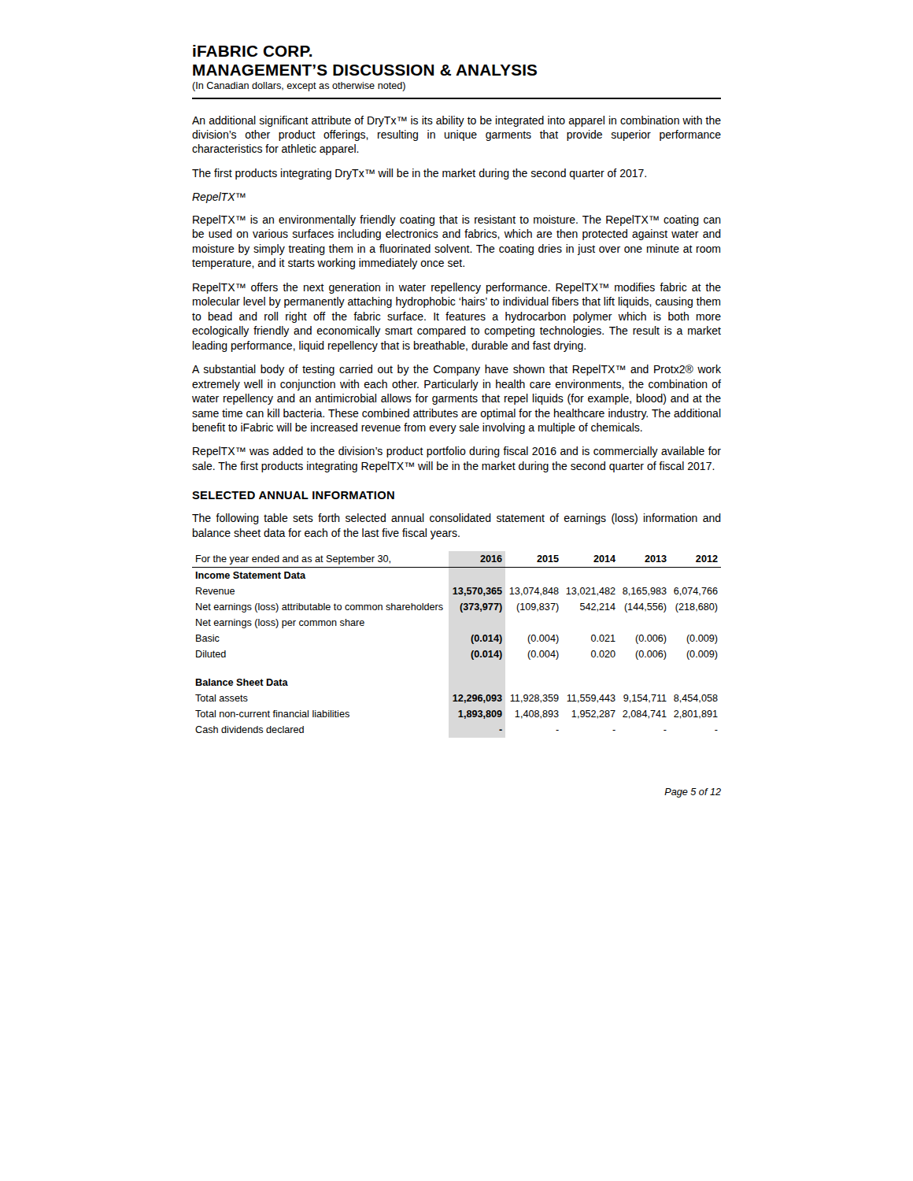iFABRIC CORP.
MANAGEMENT’S DISCUSSION & ANALYSIS
(In Canadian dollars, except as otherwise noted)
An additional significant attribute of DryTx™ is its ability to be integrated into apparel in combination with the division’s other product offerings, resulting in unique garments that provide superior performance characteristics for athletic apparel.
The first products integrating DryTx™ will be in the market during the second quarter of 2017.
RepelTX™
RepelTX™ is an environmentally friendly coating that is resistant to moisture. The RepelTX™ coating can be used on various surfaces including electronics and fabrics, which are then protected against water and moisture by simply treating them in a fluorinated solvent. The coating dries in just over one minute at room temperature, and it starts working immediately once set.
RepelTX™ offers the next generation in water repellency performance. RepelTX™ modifies fabric at the molecular level by permanently attaching hydrophobic ‘hairs’ to individual fibers that lift liquids, causing them to bead and roll right off the fabric surface. It features a hydrocarbon polymer which is both more ecologically friendly and economically smart compared to competing technologies. The result is a market leading performance, liquid repellency that is breathable, durable and fast drying.
A substantial body of testing carried out by the Company have shown that RepelTX™ and Protx2® work extremely well in conjunction with each other. Particularly in health care environments, the combination of water repellency and an antimicrobial allows for garments that repel liquids (for example, blood) and at the same time can kill bacteria. These combined attributes are optimal for the healthcare industry. The additional benefit to iFabric will be increased revenue from every sale involving a multiple of chemicals.
RepelTX™ was added to the division’s product portfolio during fiscal 2016 and is commercially available for sale. The first products integrating RepelTX™ will be in the market during the second quarter of fiscal 2017.
SELECTED ANNUAL INFORMATION
The following table sets forth selected annual consolidated statement of earnings (loss) information and balance sheet data for each of the last five fiscal years.
| For the year ended and as at September 30, | 2016 | 2015 | 2014 | 2013 | 2012 |
| --- | --- | --- | --- | --- | --- |
| Income Statement Data | | | | | |
| Revenue | 13,570,365 | 13,074,848 | 13,021,482 | 8,165,983 | 6,074,766 |
| Net earnings (loss) attributable to common shareholders | (373,977) | (109,837) | 542,214 | (144,556) | (218,680) |
| Net earnings (loss) per common share | | | | | |
| Basic | (0.014) | (0.004) | 0.021 | (0.006) | (0.009) |
| Diluted | (0.014) | (0.004) | 0.020 | (0.006) | (0.009) |
| Balance Sheet Data | | | | | |
| Total assets | 12,296,093 | 11,928,359 | 11,559,443 | 9,154,711 | 8,454,058 |
| Total non-current financial liabilities | 1,893,809 | 1,408,893 | 1,952,287 | 2,084,741 | 2,801,891 |
| Cash dividends declared | - | - | - | - | - |
Page 5 of 12